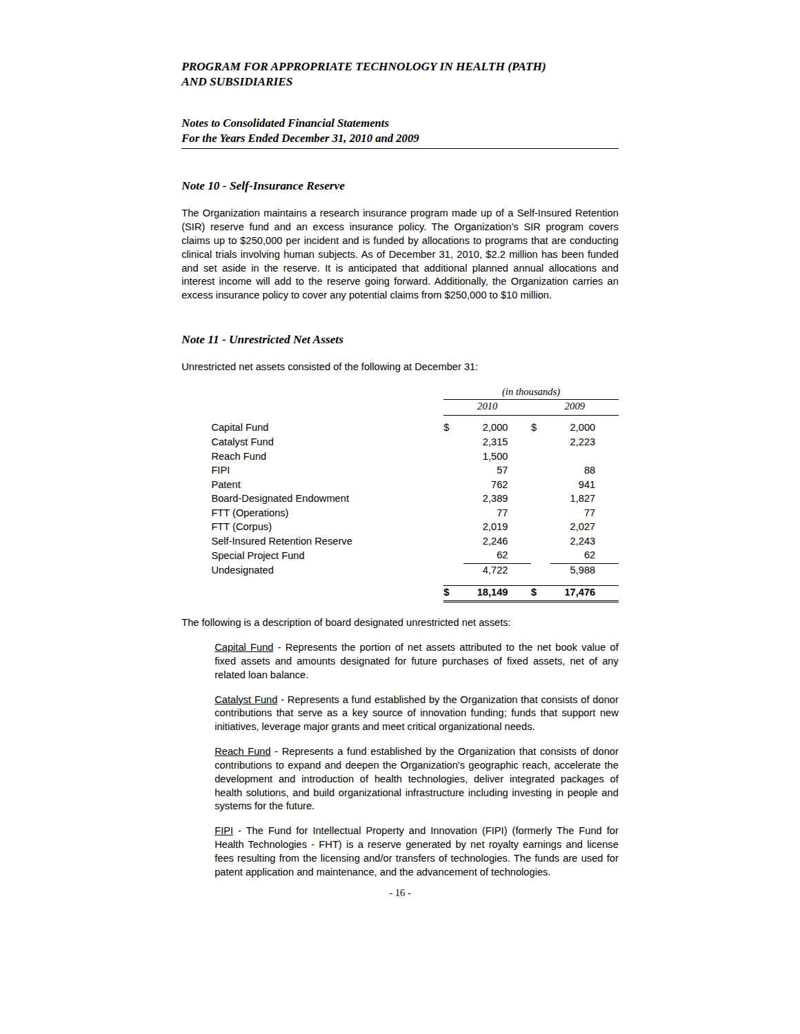PROGRAM FOR APPROPRIATE TECHNOLOGY IN HEALTH (PATH)
AND SUBSIDIARIES
Notes to Consolidated Financial Statements
For the Years Ended December 31, 2010 and 2009
Note 10 - Self-Insurance Reserve
The Organization maintains a research insurance program made up of a Self-Insured Retention (SIR) reserve fund and an excess insurance policy. The Organization’s SIR program covers claims up to $250,000 per incident and is funded by allocations to programs that are conducting clinical trials involving human subjects. As of December 31, 2010, $2.2 million has been funded and set aside in the reserve. It is anticipated that additional planned annual allocations and interest income will add to the reserve going forward. Additionally, the Organization carries an excess insurance policy to cover any potential claims from $250,000 to $10 million.
Note 11 - Unrestricted Net Assets
Unrestricted net assets consisted of the following at December 31:
| | | (in thousands) |
| | | 2010 | 2009 |
| Capital Fund | | $ | 2,000 | $ | 2,000 |
| Catalyst Fund | | | 2,315 | | 2,223 |
| Reach Fund | | | 1,500 | | |
| FIPI | | | 57 | | 88 |
| Patent | | | 762 | | 941 |
| Board-Designated Endowment | | | 2,389 | | 1,827 |
| FTT (Operations) | | | 77 | | 77 |
| FTT (Corpus) | | | 2,019 | | 2,027 |
| Self-Insured Retention Reserve | | | 2,246 | | 2,243 |
| Special Project Fund | | | 62 | | 62 |
| Undesignated | | | 4,722 | | 5,988 |
| | | $ | 18,149 | $ | 17,476 |
The following is a description of board designated unrestricted net assets:
Capital Fund - Represents the portion of net assets attributed to the net book value of fixed assets and amounts designated for future purchases of fixed assets, net of any related loan balance.
Catalyst Fund - Represents a fund established by the Organization that consists of donor contributions that serve as a key source of innovation funding; funds that support new initiatives, leverage major grants and meet critical organizational needs.
Reach Fund - Represents a fund established by the Organization that consists of donor contributions to expand and deepen the Organization's geographic reach, accelerate the development and introduction of health technologies, deliver integrated packages of health solutions, and build organizational infrastructure including investing in people and systems for the future.
FIPI - The Fund for Intellectual Property and Innovation (FIPI) (formerly The Fund for Health Technologies - FHT) is a reserve generated by net royalty earnings and license fees resulting from the licensing and/or transfers of technologies. The funds are used for patent application and maintenance, and the advancement of technologies.
- 16 -